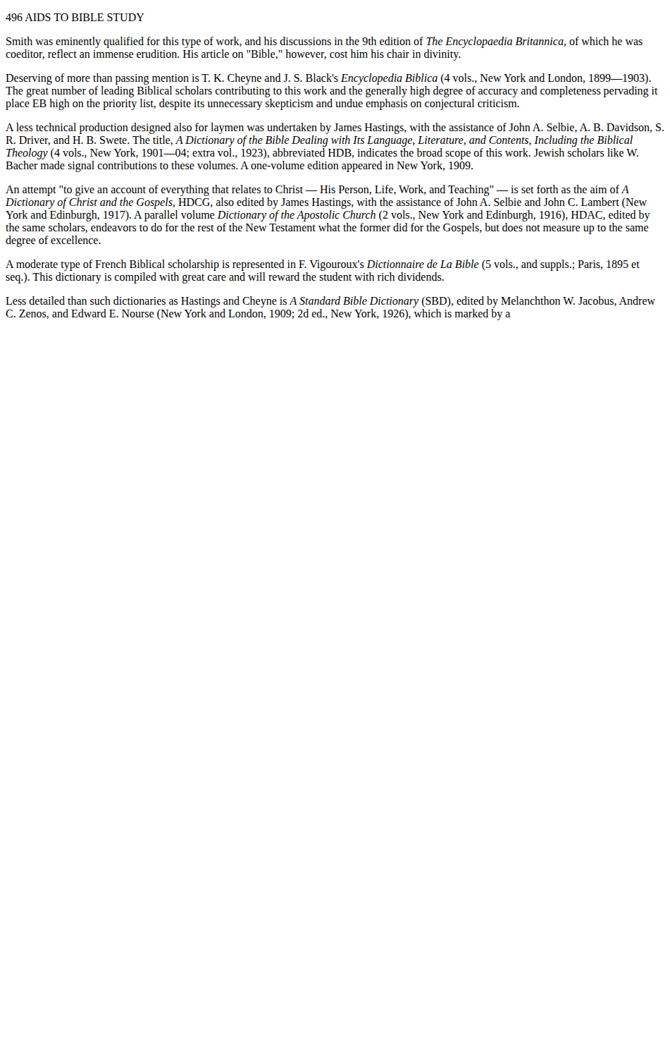496 AIDS TO BIBLE STUDY
Smith was eminently qualified for this type of work, and his discussions in the 9th edition of The Encyclopaedia Britannica, of which he was coeditor, reflect an immense erudition. His article on "Bible," however, cost him his chair in divinity.
Deserving of more than passing mention is T. K. Cheyne and J. S. Black's Encyclopedia Biblica (4 vols., New York and London, 1899—1903). The great number of leading Biblical scholars contributing to this work and the generally high degree of accuracy and completeness pervading it place EB high on the priority list, despite its unnecessary skepticism and undue emphasis on conjectural criticism.
A less technical production designed also for laymen was undertaken by James Hastings, with the assistance of John A. Selbie, A. B. Davidson, S. R. Driver, and H. B. Swete. The title, A Dictionary of the Bible Dealing with Its Language, Literature, and Contents, Including the Biblical Theology (4 vols., New York, 1901—04; extra vol., 1923), abbreviated HDB, indicates the broad scope of this work. Jewish scholars like W. Bacher made signal contributions to these volumes. A one-volume edition appeared in New York, 1909.
An attempt "to give an account of everything that relates to Christ — His Person, Life, Work, and Teaching" — is set forth as the aim of A Dictionary of Christ and the Gospels, HDCG, also edited by James Hastings, with the assistance of John A. Selbie and John C. Lambert (New York and Edinburgh, 1917). A parallel volume Dictionary of the Apostolic Church (2 vols., New York and Edinburgh, 1916), HDAC, edited by the same scholars, endeavors to do for the rest of the New Testament what the former did for the Gospels, but does not measure up to the same degree of excellence.
A moderate type of French Biblical scholarship is represented in F. Vigouroux's Dictionnaire de La Bible (5 vols., and suppls.; Paris, 1895 et seq.). This dictionary is compiled with great care and will reward the student with rich dividends.
Less detailed than such dictionaries as Hastings and Cheyne is A Standard Bible Dictionary (SBD), edited by Melanchthon W. Jacobus, Andrew C. Zenos, and Edward E. Nourse (New York and London, 1909; 2d ed., New York, 1926), which is marked by a